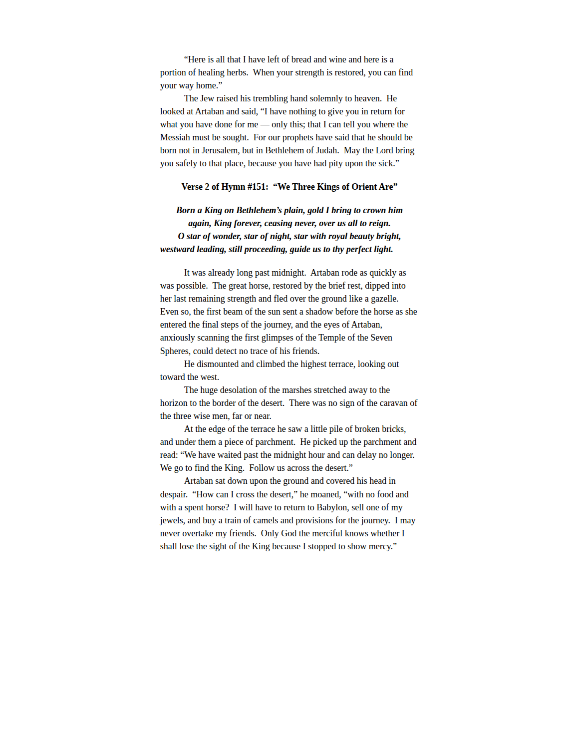“Here is all that I have left of bread and wine and here is a portion of healing herbs. When your strength is restored, you can find your way home.”
The Jew raised his trembling hand solemnly to heaven. He looked at Artaban and said, “I have nothing to give you in return for what you have done for me — only this; that I can tell you where the Messiah must be sought. For our prophets have said that he should be born not in Jerusalem, but in Bethlehem of Judah. May the Lord bring you safely to that place, because you have had pity upon the sick.”
Verse 2 of Hymn #151: “We Three Kings of Orient Are”
Born a King on Bethlehem’s plain, gold I bring to crown him again, King forever, ceasing never, over us all to reign. O star of wonder, star of night, star with royal beauty bright, westward leading, still proceeding, guide us to thy perfect light.
It was already long past midnight. Artaban rode as quickly as was possible. The great horse, restored by the brief rest, dipped into her last remaining strength and fled over the ground like a gazelle. Even so, the first beam of the sun sent a shadow before the horse as she entered the final steps of the journey, and the eyes of Artaban, anxiously scanning the first glimpses of the Temple of the Seven Spheres, could detect no trace of his friends.
He dismounted and climbed the highest terrace, looking out toward the west.
The huge desolation of the marshes stretched away to the horizon to the border of the desert. There was no sign of the caravan of the three wise men, far or near.
At the edge of the terrace he saw a little pile of broken bricks, and under them a piece of parchment. He picked up the parchment and read: “We have waited past the midnight hour and can delay no longer. We go to find the King. Follow us across the desert.”
Artaban sat down upon the ground and covered his head in despair. “How can I cross the desert,” he moaned, “with no food and with a spent horse? I will have to return to Babylon, sell one of my jewels, and buy a train of camels and provisions for the journey. I may never overtake my friends. Only God the merciful knows whether I shall lose the sight of the King because I stopped to show mercy.”